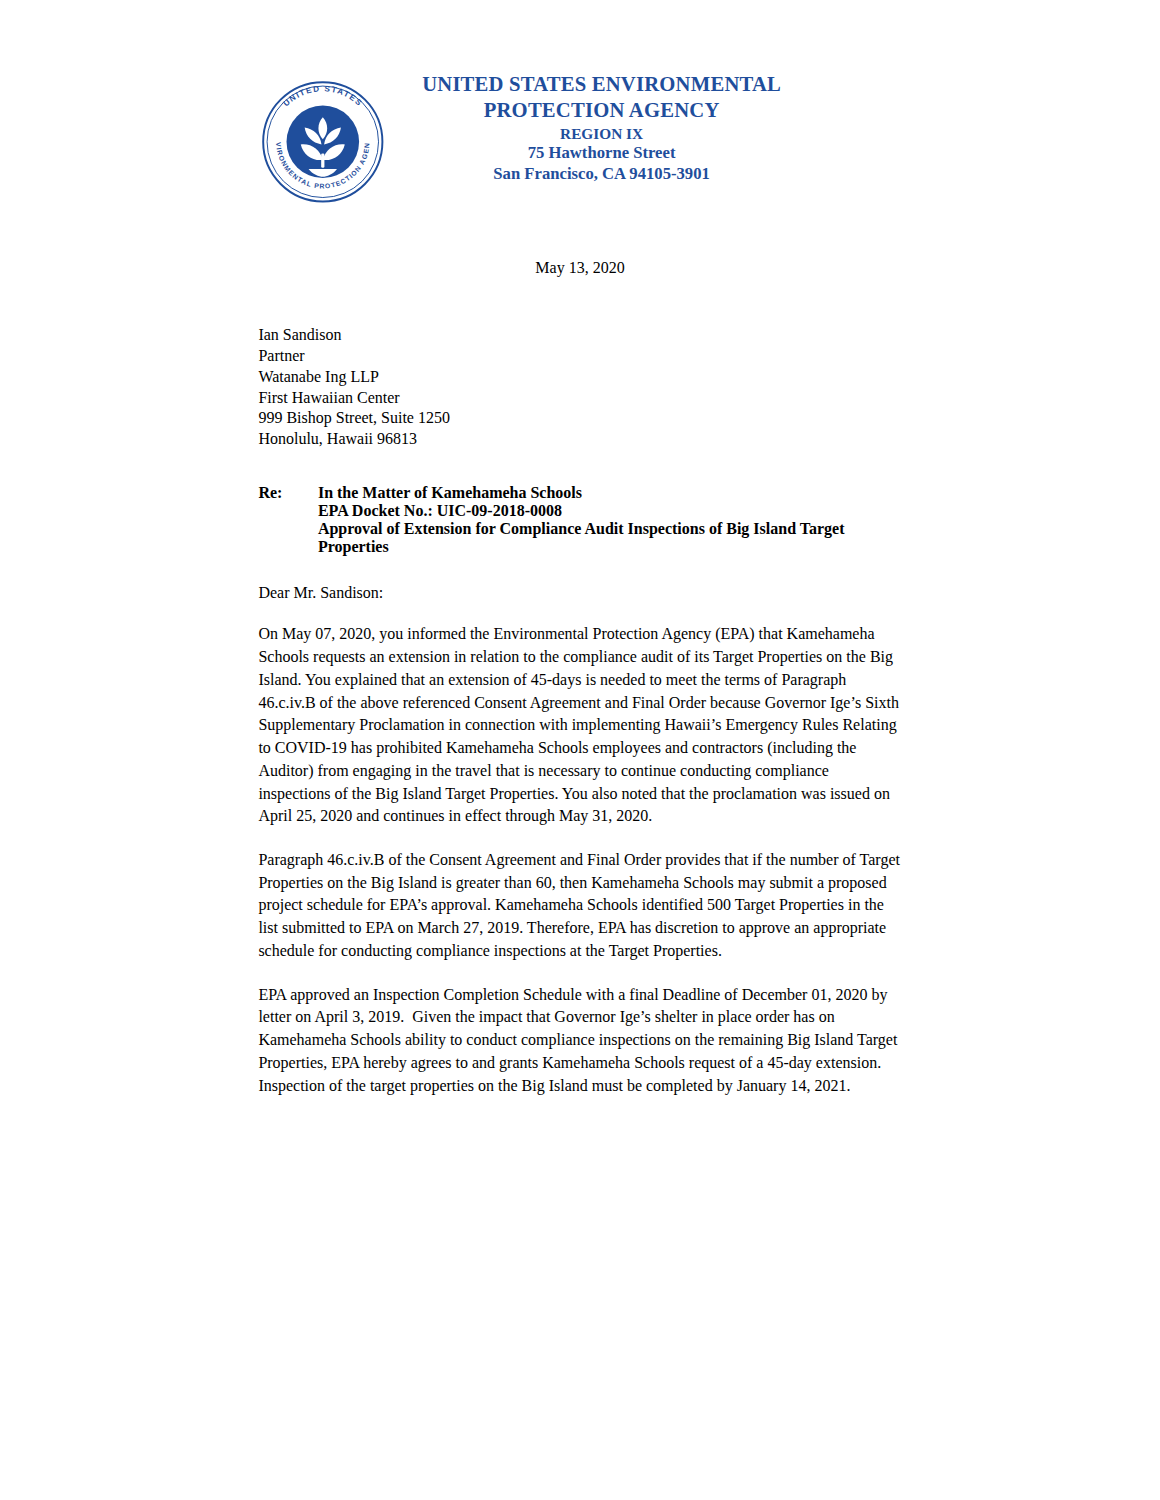UNITED STATES ENVIRONMENTAL PROTECTION AGENCY
UNITED STATES ENVIRONMENTAL PROTECTION AGENCY
REGION IX
75 Hawthorne Street
San Francisco, CA 94105-3901
May 13, 2020
Ian Sandison
Partner
Watanabe Ing LLP
First Hawaiian Center
999 Bishop Street, Suite 1250
Honolulu, Hawaii 96813
Re:
In the Matter of Kamehameha Schools
EPA Docket No.: UIC-09-2018-0008
Approval of Extension for Compliance Audit Inspections of Big Island Target Properties
Dear Mr. Sandison:
On May 07, 2020, you informed the Environmental Protection Agency (EPA) that Kamehameha Schools requests an extension in relation to the compliance audit of its Target Properties on the Big Island. You explained that an extension of 45-days is needed to meet the terms of Paragraph 46.c.iv.B of the above referenced Consent Agreement and Final Order because Governor Ige’s Sixth Supplementary Proclamation in connection with implementing Hawaii’s Emergency Rules Relating to COVID-19 has prohibited Kamehameha Schools employees and contractors (including the Auditor) from engaging in the travel that is necessary to continue conducting compliance inspections of the Big Island Target Properties. You also noted that the proclamation was issued on April 25, 2020 and continues in effect through May 31, 2020.
Paragraph 46.c.iv.B of the Consent Agreement and Final Order provides that if the number of Target Properties on the Big Island is greater than 60, then Kamehameha Schools may submit a proposed project schedule for EPA’s approval. Kamehameha Schools identified 500 Target Properties in the list submitted to EPA on March 27, 2019. Therefore, EPA has discretion to approve an appropriate schedule for conducting compliance inspections at the Target Properties.
EPA approved an Inspection Completion Schedule with a final Deadline of December 01, 2020 by letter on April 3, 2019. Given the impact that Governor Ige’s shelter in place order has on Kamehameha Schools ability to conduct compliance inspections on the remaining Big Island Target Properties, EPA hereby agrees to and grants Kamehameha Schools request of a 45-day extension. Inspection of the target properties on the Big Island must be completed by January 14, 2021.